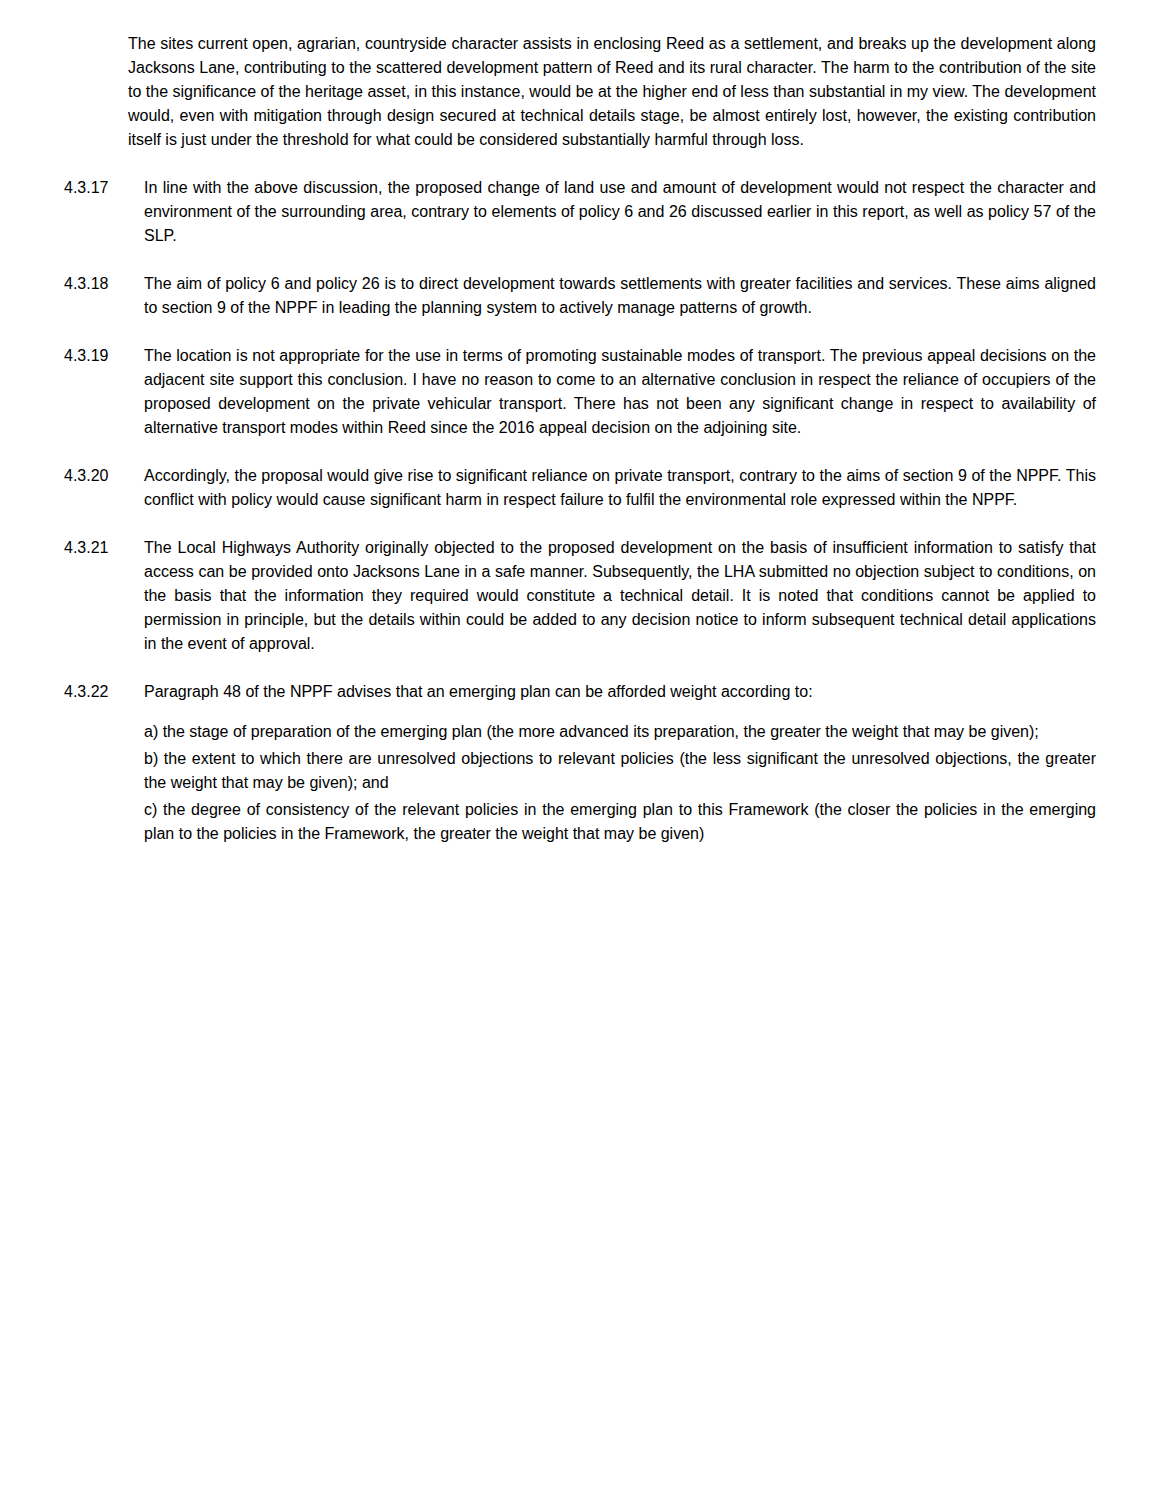The sites current open, agrarian, countryside character assists in enclosing Reed as a settlement, and breaks up the development along Jacksons Lane, contributing to the scattered development pattern of Reed and its rural character. The harm to the contribution of the site to the significance of the heritage asset, in this instance, would be at the higher end of less than substantial in my view. The development would, even with mitigation through design secured at technical details stage, be almost entirely lost, however, the existing contribution itself is just under the threshold for what could be considered substantially harmful through loss.
4.3.17
In line with the above discussion, the proposed change of land use and amount of development would not respect the character and environment of the surrounding area, contrary to elements of policy 6 and 26 discussed earlier in this report, as well as policy 57 of the SLP.
4.3.18
The aim of policy 6 and policy 26 is to direct development towards settlements with greater facilities and services. These aims aligned to section 9 of the NPPF in leading the planning system to actively manage patterns of growth.
4.3.19
The location is not appropriate for the use in terms of promoting sustainable modes of transport. The previous appeal decisions on the adjacent site support this conclusion. I have no reason to come to an alternative conclusion in respect the reliance of occupiers of the proposed development on the private vehicular transport. There has not been any significant change in respect to availability of alternative transport modes within Reed since the 2016 appeal decision on the adjoining site.
4.3.20
Accordingly, the proposal would give rise to significant reliance on private transport, contrary to the aims of section 9 of the NPPF. This conflict with policy would cause significant harm in respect failure to fulfil the environmental role expressed within the NPPF.
4.3.21
The Local Highways Authority originally objected to the proposed development on the basis of insufficient information to satisfy that access can be provided onto Jacksons Lane in a safe manner. Subsequently, the LHA submitted no objection subject to conditions, on the basis that the information they required would constitute a technical detail. It is noted that conditions cannot be applied to permission in principle, but the details within could be added to any decision notice to inform subsequent technical detail applications in the event of approval.
4.3.22
Paragraph 48 of the NPPF advises that an emerging plan can be afforded weight according to:
a) the stage of preparation of the emerging plan (the more advanced its preparation, the greater the weight that may be given);
b) the extent to which there are unresolved objections to relevant policies (the less significant the unresolved objections, the greater the weight that may be given); and
c) the degree of consistency of the relevant policies in the emerging plan to this Framework (the closer the policies in the emerging plan to the policies in the Framework, the greater the weight that may be given)